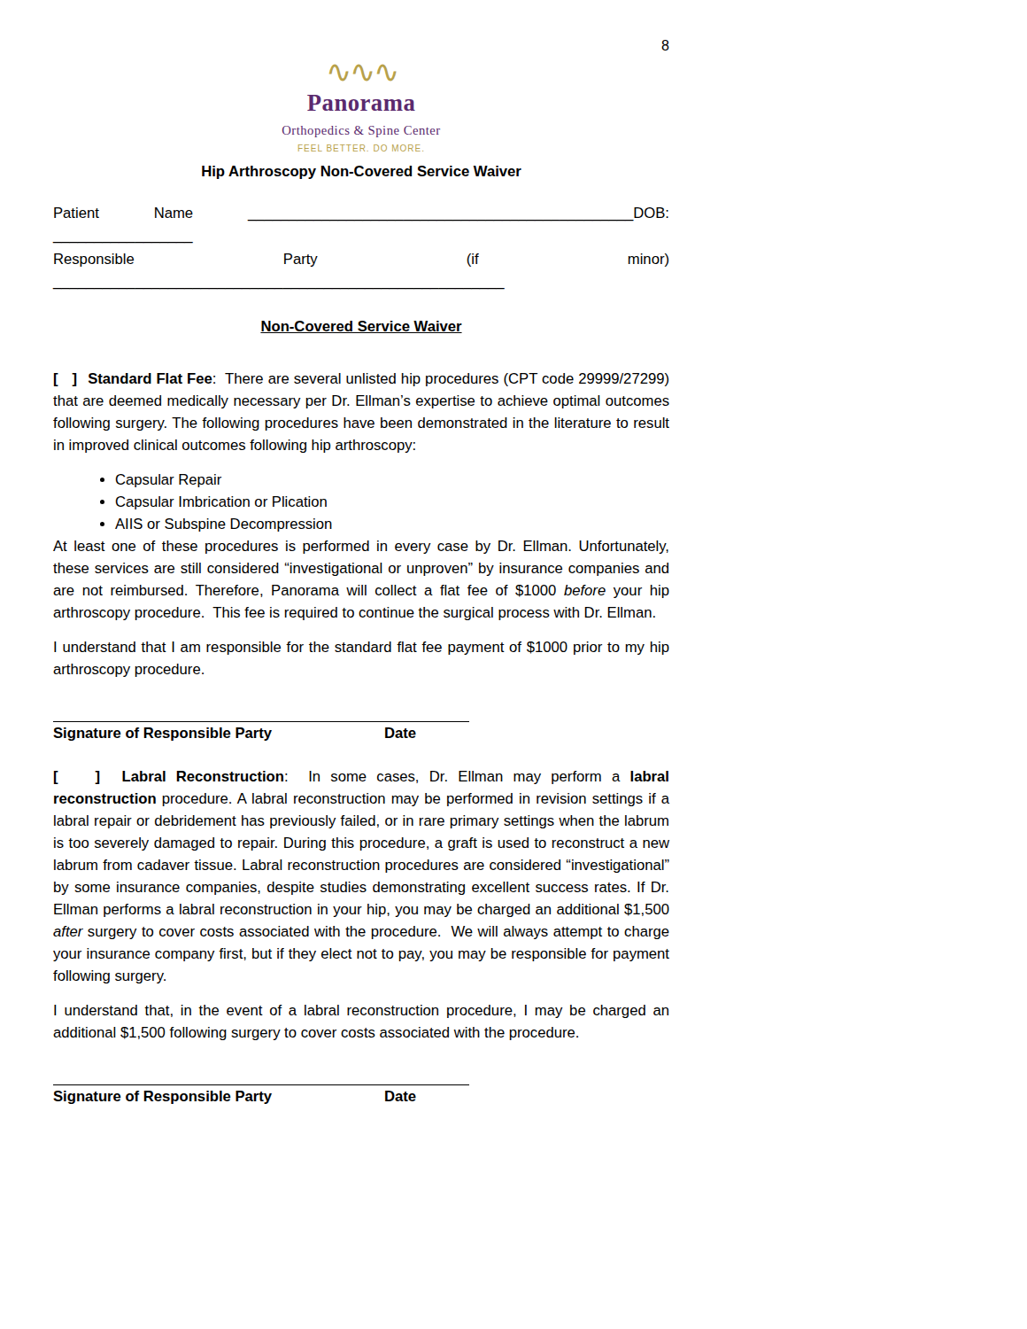8
∿∿∿
Panorama
Orthopedics & Spine Center
FEEL BETTER. DO MORE.
Hip Arthroscopy Non-Covered Service Waiver
Patient Name _______________________________________________DOB: _________________
Responsible Party (if minor) _______________________________________________________
Non-Covered Service Waiver
[ ] Standard Flat Fee: There are several unlisted hip procedures (CPT code 29999/27299) that are deemed medically necessary per Dr. Ellman’s expertise to achieve optimal outcomes following surgery. The following procedures have been demonstrated in the literature to result in improved clinical outcomes following hip arthroscopy:
Capsular Repair
Capsular Imbrication or Plication
AIIS or Subspine Decompression
At least one of these procedures is performed in every case by Dr. Ellman. Unfortunately, these services are still considered “investigational or unproven” by insurance companies and are not reimbursed. Therefore, Panorama will collect a flat fee of $1000 before your hip arthroscopy procedure. This fee is required to continue the surgical process with Dr. Ellman.
I understand that I am responsible for the standard flat fee payment of $1000 prior to my hip arthroscopy procedure.
Signature of Responsible Party Date
[ ] Labral Reconstruction: In some cases, Dr. Ellman may perform a labral reconstruction procedure. A labral reconstruction may be performed in revision settings if a labral repair or debridement has previously failed, or in rare primary settings when the labrum is too severely damaged to repair. During this procedure, a graft is used to reconstruct a new labrum from cadaver tissue. Labral reconstruction procedures are considered “investigational” by some insurance companies, despite studies demonstrating excellent success rates. If Dr. Ellman performs a labral reconstruction in your hip, you may be charged an additional $1,500 after surgery to cover costs associated with the procedure. We will always attempt to charge your insurance company first, but if they elect not to pay, you may be responsible for payment following surgery.
I understand that, in the event of a labral reconstruction procedure, I may be charged an additional $1,500 following surgery to cover costs associated with the procedure.
Signature of Responsible Party Date